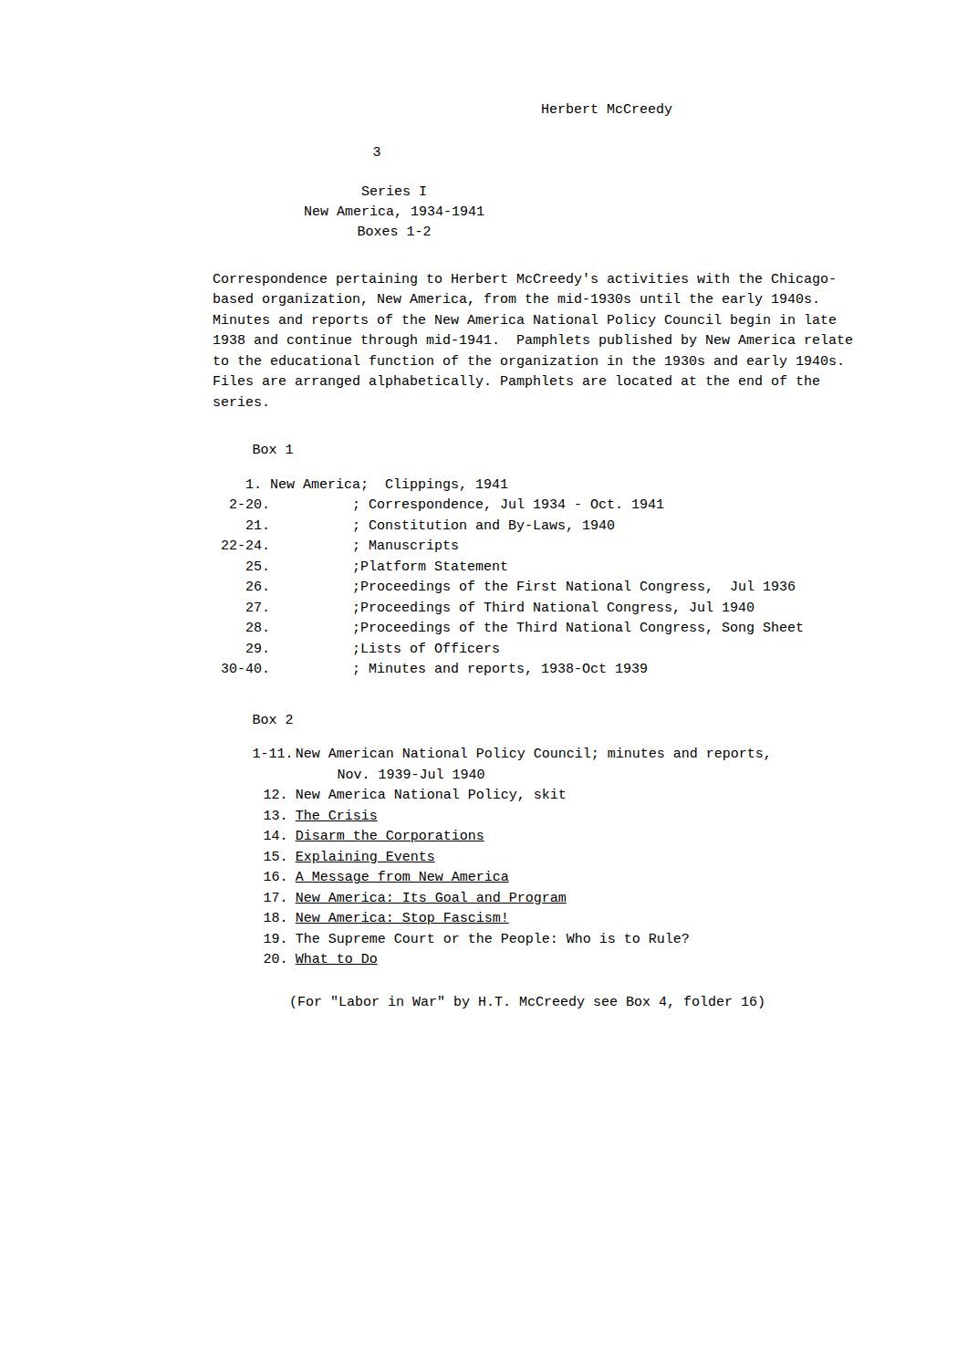Herbert McCreedy
3
Series I
New America, 1934-1941
Boxes 1-2
Correspondence pertaining to Herbert McCreedy's activities with the Chicago- based organization, New America, from the mid-1930s until the early 1940s. Minutes and reports of the New America National Policy Council begin in late 1938 and continue through mid-1941. Pamphlets published by New America relate to the educational function of the organization in the 1930s and early 1940s. Files are arranged alphabetically. Pamphlets are located at the end of the series.
Box 1
1. New America; Clippings, 1941 2-20. ; Correspondence, Jul 1934 - Oct. 1941 21. ; Constitution and By-Laws, 1940 22-24. ; Manuscripts 25. ;Platform Statement 26. ;Proceedings of the First National Congress, Jul 1936 27. ;Proceedings of Third National Congress, Jul 1940 28. ;Proceedings of the Third National Congress, Song Sheet 29. ;Lists of Officers 30-40. ; Minutes and reports, 1938-Oct 1939
Box 2
1-11. New American National Policy Council; minutes and reports,
Nov. 1939-Jul 1940
12. New America National Policy, skit
13. The Crisis
14. Disarm the Corporations
15. Explaining Events
16. A Message from New America
17. New America: Its Goal and Program
18. New America: Stop Fascism!
19. The Supreme Court or the People: Who is to Rule?
20. What to Do
(For "Labor in War" by H.T. McCreedy see Box 4, folder 16)